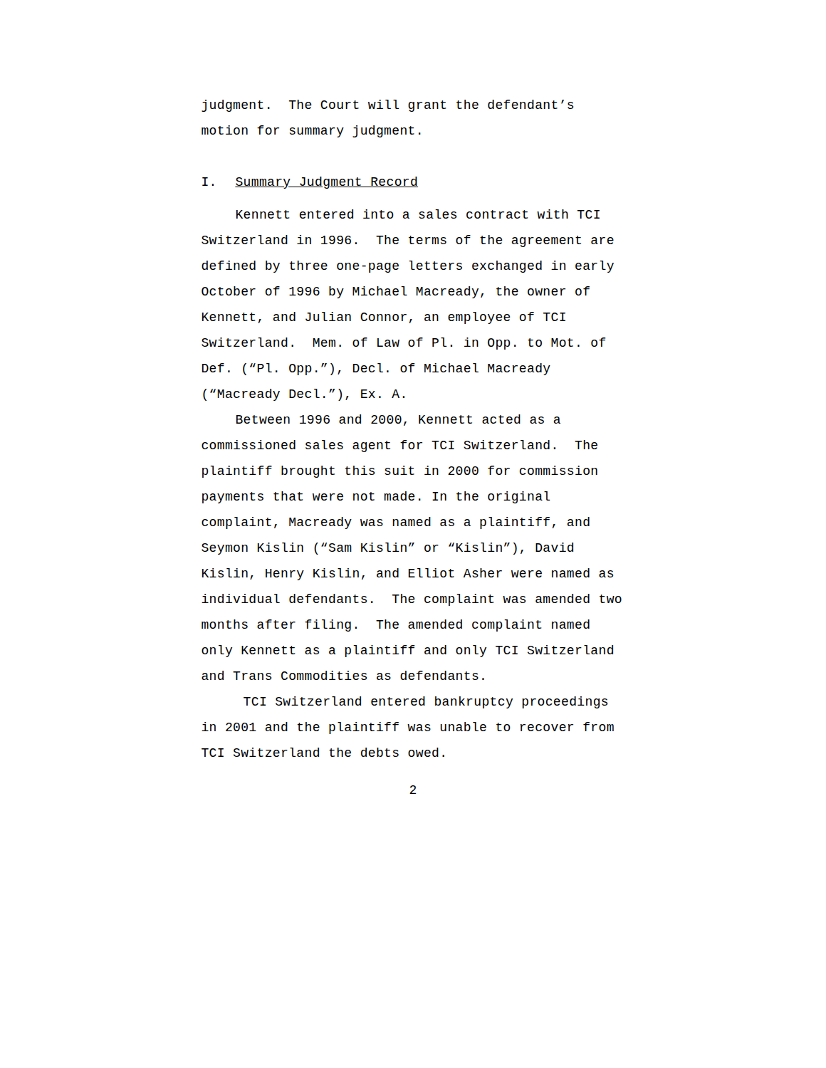judgment. The Court will grant the defendant’s motion for summary judgment.
I. Summary Judgment Record
Kennett entered into a sales contract with TCI Switzerland in 1996. The terms of the agreement are defined by three one-page letters exchanged in early October of 1996 by Michael Macready, the owner of Kennett, and Julian Connor, an employee of TCI Switzerland. Mem. of Law of Pl. in Opp. to Mot. of Def. (“Pl. Opp.”), Decl. of Michael Macready (“Macready Decl.”), Ex. A.
Between 1996 and 2000, Kennett acted as a commissioned sales agent for TCI Switzerland. The plaintiff brought this suit in 2000 for commission payments that were not made. In the original complaint, Macready was named as a plaintiff, and Seymon Kislin (“Sam Kislin” or “Kislin”), David Kislin, Henry Kislin, and Elliot Asher were named as individual defendants. The complaint was amended two months after filing. The amended complaint named only Kennett as a plaintiff and only TCI Switzerland and Trans Commodities as defendants.
TCI Switzerland entered bankruptcy proceedings in 2001 and the plaintiff was unable to recover from TCI Switzerland the debts owed.
2